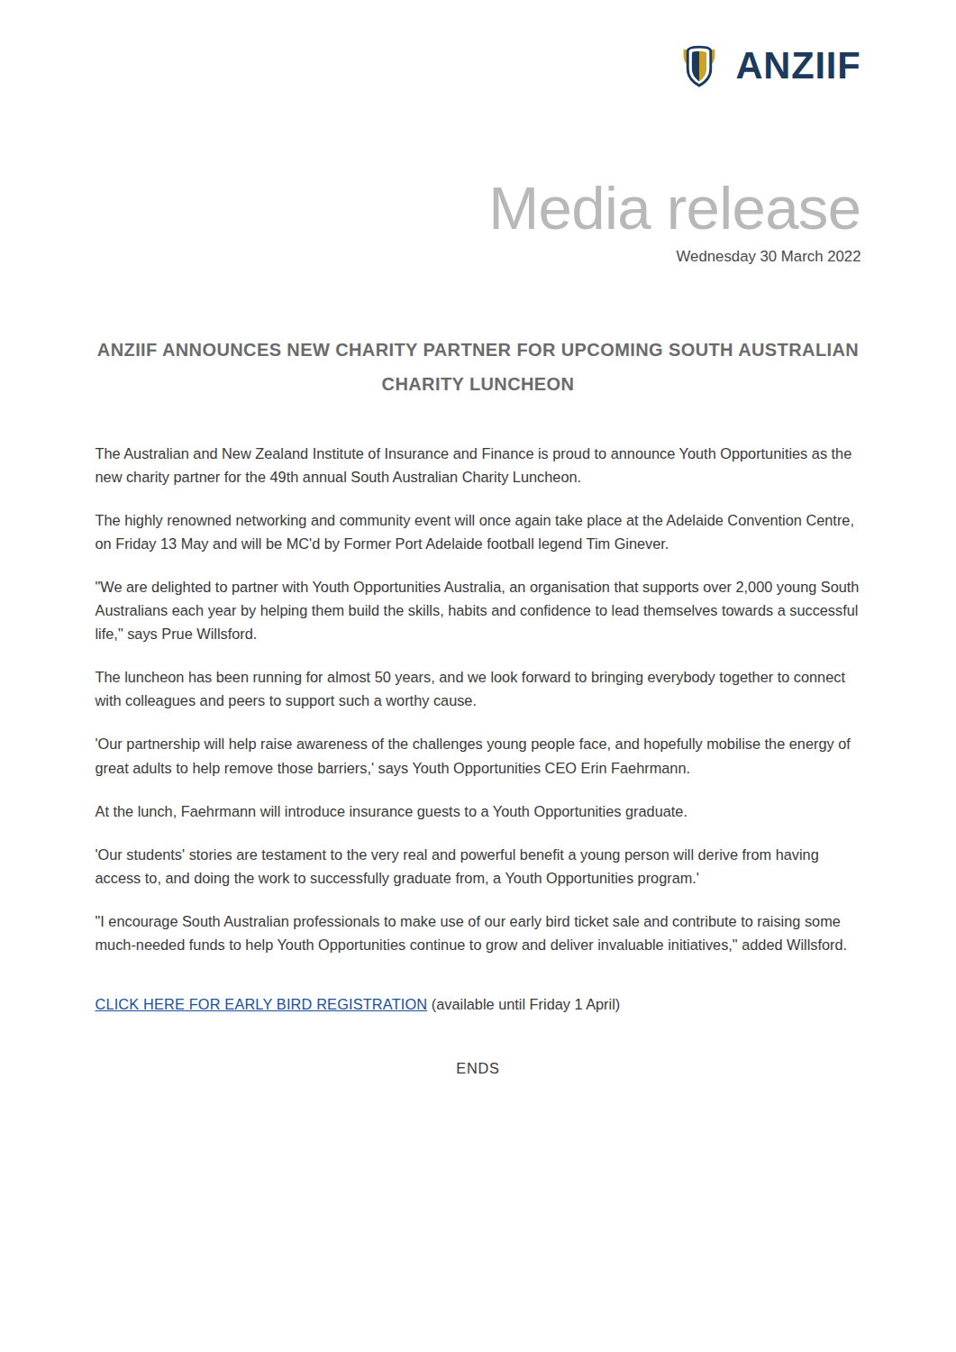ANZIIF
Media release
Wednesday 30 March 2022
ANZIIF announces new charity partner for upcoming South Australian Charity Luncheon
The Australian and New Zealand Institute of Insurance and Finance is proud to announce Youth Opportunities as the new charity partner for the 49th annual South Australian Charity Luncheon.
The highly renowned networking and community event will once again take place at the Adelaide Convention Centre, on Friday 13 May and will be MC'd by Former Port Adelaide football legend Tim Ginever.
"We are delighted to partner with Youth Opportunities Australia, an organisation that supports over 2,000 young South Australians each year by helping them build the skills, habits and confidence to lead themselves towards a successful life," says Prue Willsford.
The luncheon has been running for almost 50 years, and we look forward to bringing everybody together to connect with colleagues and peers to support such a worthy cause.
'Our partnership will help raise awareness of the challenges young people face, and hopefully mobilise the energy of great adults to help remove those barriers,' says Youth Opportunities CEO Erin Faehrmann.
At the lunch, Faehrmann will introduce insurance guests to a Youth Opportunities graduate.
'Our students' stories are testament to the very real and powerful benefit a young person will derive from having access to, and doing the work to successfully graduate from, a Youth Opportunities program.'
"I encourage South Australian professionals to make use of our early bird ticket sale and contribute to raising some much-needed funds to help Youth Opportunities continue to grow and deliver invaluable initiatives," added Willsford.
CLICK HERE FOR EARLY BIRD REGISTRATION (available until Friday 1 April)
ENDS